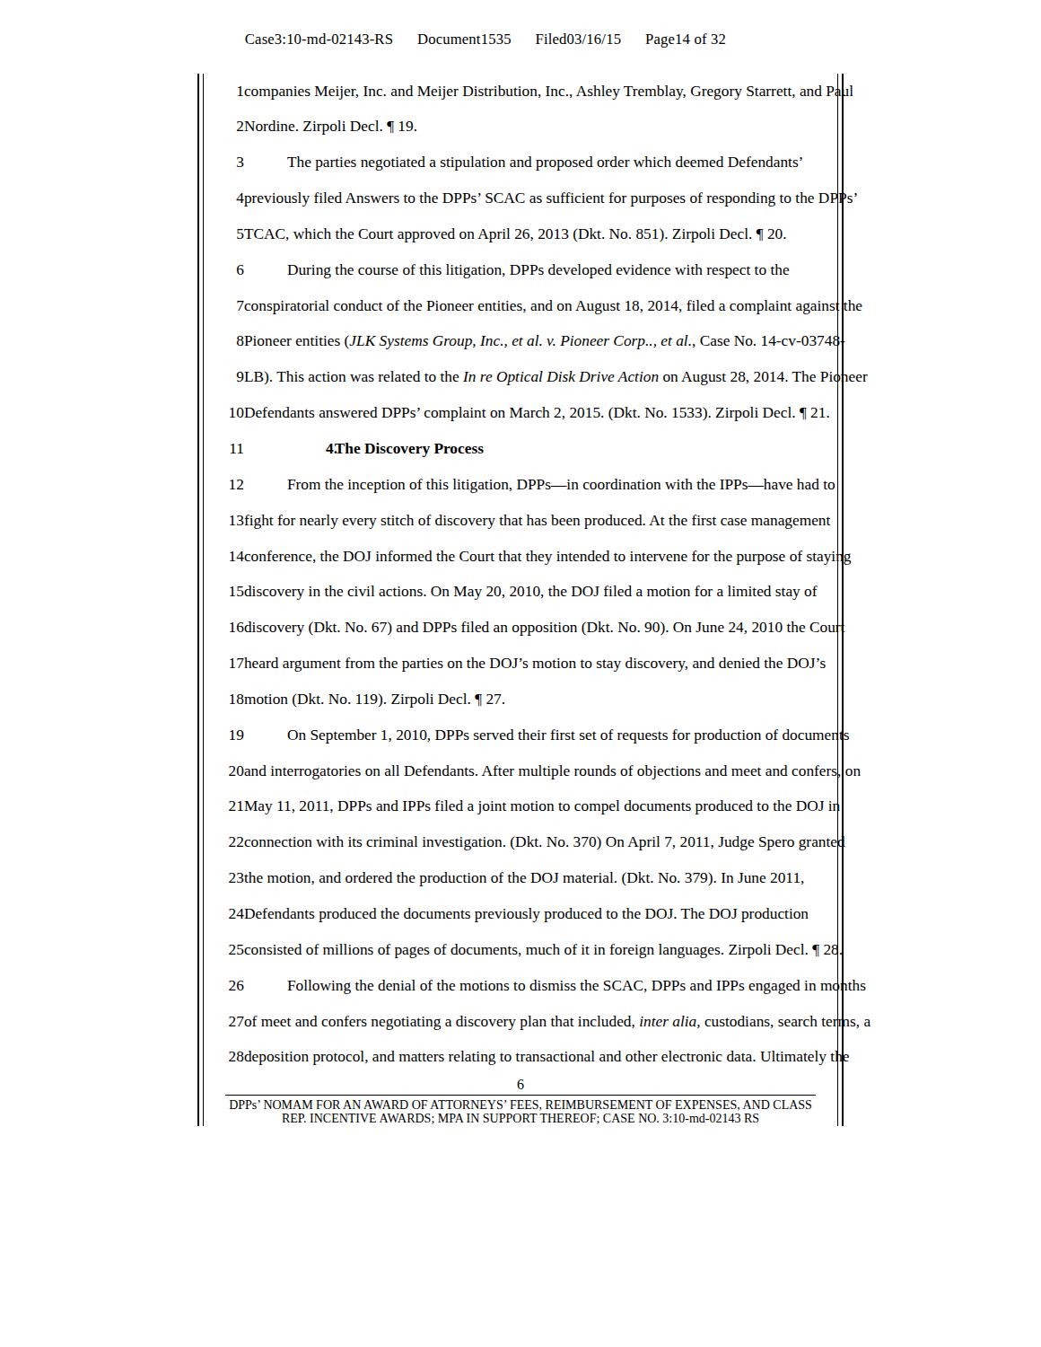Case3:10-md-02143-RS Document1535 Filed03/16/15 Page14 of 32
| 1 | companies Meijer, Inc. and Meijer Distribution, Inc., Ashley Tremblay, Gregory Starrett, and Paul |
| 2 | Nordine. Zirpoli Decl. ¶ 19. |
| 3 | The parties negotiated a stipulation and proposed order which deemed Defendants’ |
| 4 | previously filed Answers to the DPPs’ SCAC as sufficient for purposes of responding to the DPPs’ |
| 5 | TCAC, which the Court approved on April 26, 2013 (Dkt. No. 851). Zirpoli Decl. ¶ 20. |
| 6 | During the course of this litigation, DPPs developed evidence with respect to the |
| 7 | conspiratorial conduct of the Pioneer entities, and on August 18, 2014, filed a complaint against the |
| 8 | Pioneer entities ( JLK Systems Group, Inc., et al. v. Pioneer Corp.., et al. , Case No. 14-cv-03748- |
| 9 | LB). This action was related to the In re Optical Disk Drive Action on August 28, 2014. The Pioneer |
| 10 | Defendants answered DPPs’ complaint on March 2, 2015. (Dkt. No. 1533). Zirpoli Decl. ¶ 21. |
| 11 | 4. The Discovery Process |
| 12 | From the inception of this litigation, DPPs—in coordination with the IPPs—have had to |
| 13 | fight for nearly every stitch of discovery that has been produced. At the first case management |
| 14 | conference, the DOJ informed the Court that they intended to intervene for the purpose of staying |
| 15 | discovery in the civil actions. On May 20, 2010, the DOJ filed a motion for a limited stay of |
| 16 | discovery (Dkt. No. 67) and DPPs filed an opposition (Dkt. No. 90). On June 24, 2010 the Court |
| 17 | heard argument from the parties on the DOJ’s motion to stay discovery, and denied the DOJ’s |
| 18 | motion (Dkt. No. 119). Zirpoli Decl. ¶ 27. |
| 19 | On September 1, 2010, DPPs served their first set of requests for production of documents |
| 20 | and interrogatories on all Defendants. After multiple rounds of objections and meet and confers, on |
| 21 | May 11, 2011, DPPs and IPPs filed a joint motion to compel documents produced to the DOJ in |
| 22 | connection with its criminal investigation. (Dkt. No. 370) On April 7, 2011, Judge Spero granted |
| 23 | the motion, and ordered the production of the DOJ material. (Dkt. No. 379). In June 2011, |
| 24 | Defendants produced the documents previously produced to the DOJ. The DOJ production |
| 25 | consisted of millions of pages of documents, much of it in foreign languages. Zirpoli Decl. ¶ 28. |
| 26 | Following the denial of the motions to dismiss the SCAC, DPPs and IPPs engaged in months |
| 27 | of meet and confers negotiating a discovery plan that included, inter alia, custodians, search terms, a |
| 28 | deposition protocol, and matters relating to transactional and other electronic data. Ultimately the |
6
DPPs’ NOMAM FOR AN AWARD OF ATTORNEYS’ FEES, REIMBURSEMENT OF EXPENSES, AND CLASS
REP. INCENTIVE AWARDS; MPA IN SUPPORT THEREOF; CASE NO. 3:10-md-02143 RS